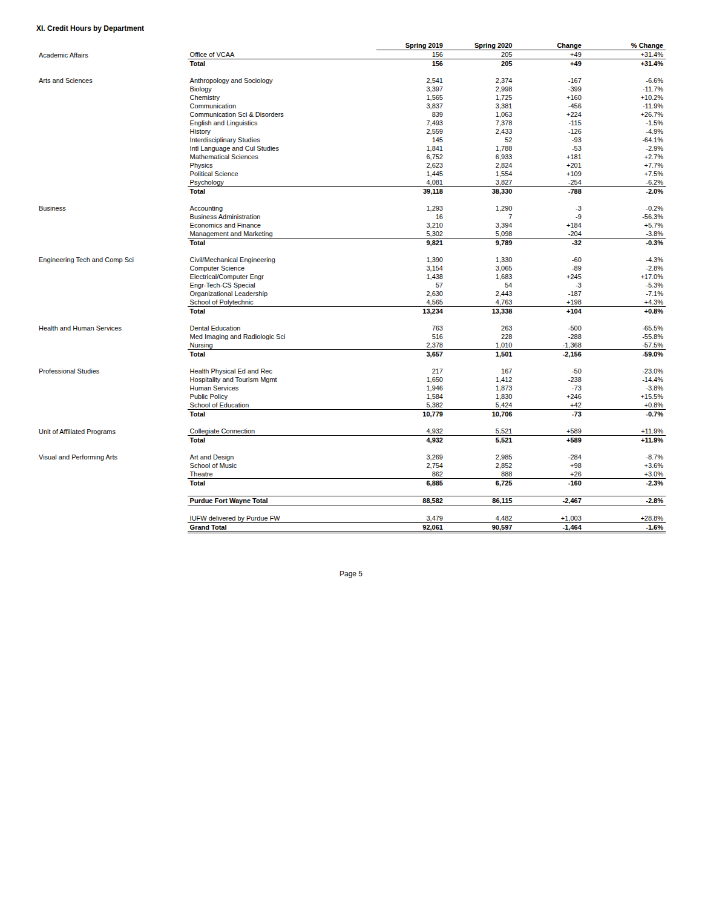XI. Credit Hours by Department
| | | Spring 2019 | Spring 2020 | Change | % Change |
| --- | --- | --- | --- | --- | --- |
| Academic Affairs | Office of VCAA | 156 | 205 | +49 | +31.4% |
| | Total | 156 | 205 | +49 | +31.4% |
| Arts and Sciences | Anthropology and Sociology | 2,541 | 2,374 | -167 | -6.6% |
| | Biology | 3,397 | 2,998 | -399 | -11.7% |
| | Chemistry | 1,565 | 1,725 | +160 | +10.2% |
| | Communication | 3,837 | 3,381 | -456 | -11.9% |
| | Communication Sci & Disorders | 839 | 1,063 | +224 | +26.7% |
| | English and Linguistics | 7,493 | 7,378 | -115 | -1.5% |
| | History | 2,559 | 2,433 | -126 | -4.9% |
| | Interdisciplinary Studies | 145 | 52 | -93 | -64.1% |
| | Intl Language and Cul Studies | 1,841 | 1,788 | -53 | -2.9% |
| | Mathematical Sciences | 6,752 | 6,933 | +181 | +2.7% |
| | Physics | 2,623 | 2,824 | +201 | +7.7% |
| | Political Science | 1,445 | 1,554 | +109 | +7.5% |
| | Psychology | 4,081 | 3,827 | -254 | -6.2% |
| | Total | 39,118 | 38,330 | -788 | -2.0% |
| Business | Accounting | 1,293 | 1,290 | -3 | -0.2% |
| | Business Administration | 16 | 7 | -9 | -56.3% |
| | Economics and Finance | 3,210 | 3,394 | +184 | +5.7% |
| | Management and Marketing | 5,302 | 5,098 | -204 | -3.8% |
| | Total | 9,821 | 9,789 | -32 | -0.3% |
| Engineering Tech and Comp Sci | Civil/Mechanical Engineering | 1,390 | 1,330 | -60 | -4.3% |
| | Computer Science | 3,154 | 3,065 | -89 | -2.8% |
| | Electrical/Computer Engr | 1,438 | 1,683 | +245 | +17.0% |
| | Engr-Tech-CS Special | 57 | 54 | -3 | -5.3% |
| | Organizational Leadership | 2,630 | 2,443 | -187 | -7.1% |
| | School of Polytechnic | 4,565 | 4,763 | +198 | +4.3% |
| | Total | 13,234 | 13,338 | +104 | +0.8% |
| Health and Human Services | Dental Education | 763 | 263 | -500 | -65.5% |
| | Med Imaging and Radiologic Sci | 516 | 228 | -288 | -55.8% |
| | Nursing | 2,378 | 1,010 | -1,368 | -57.5% |
| | Total | 3,657 | 1,501 | -2,156 | -59.0% |
| Professional Studies | Health Physical Ed and Rec | 217 | 167 | -50 | -23.0% |
| | Hospitality and Tourism Mgmt | 1,650 | 1,412 | -238 | -14.4% |
| | Human Services | 1,946 | 1,873 | -73 | -3.8% |
| | Public Policy | 1,584 | 1,830 | +246 | +15.5% |
| | School of Education | 5,382 | 5,424 | +42 | +0.8% |
| | Total | 10,779 | 10,706 | -73 | -0.7% |
| Unit of Affiliated Programs | Collegiate Connection | 4,932 | 5,521 | +589 | +11.9% |
| | Total | 4,932 | 5,521 | +589 | +11.9% |
| Visual and Performing Arts | Art and Design | 3,269 | 2,985 | -284 | -8.7% |
| | School of Music | 2,754 | 2,852 | +98 | +3.6% |
| | Theatre | 862 | 888 | +26 | +3.0% |
| | Total | 6,885 | 6,725 | -160 | -2.3% |
| | Purdue Fort Wayne Total | 88,582 | 86,115 | -2,467 | -2.8% |
| | IUFW delivered by Purdue FW | 3,479 | 4,482 | +1,003 | +28.8% |
| | Grand Total | 92,061 | 90,597 | -1,464 | -1.6% |
Page 5